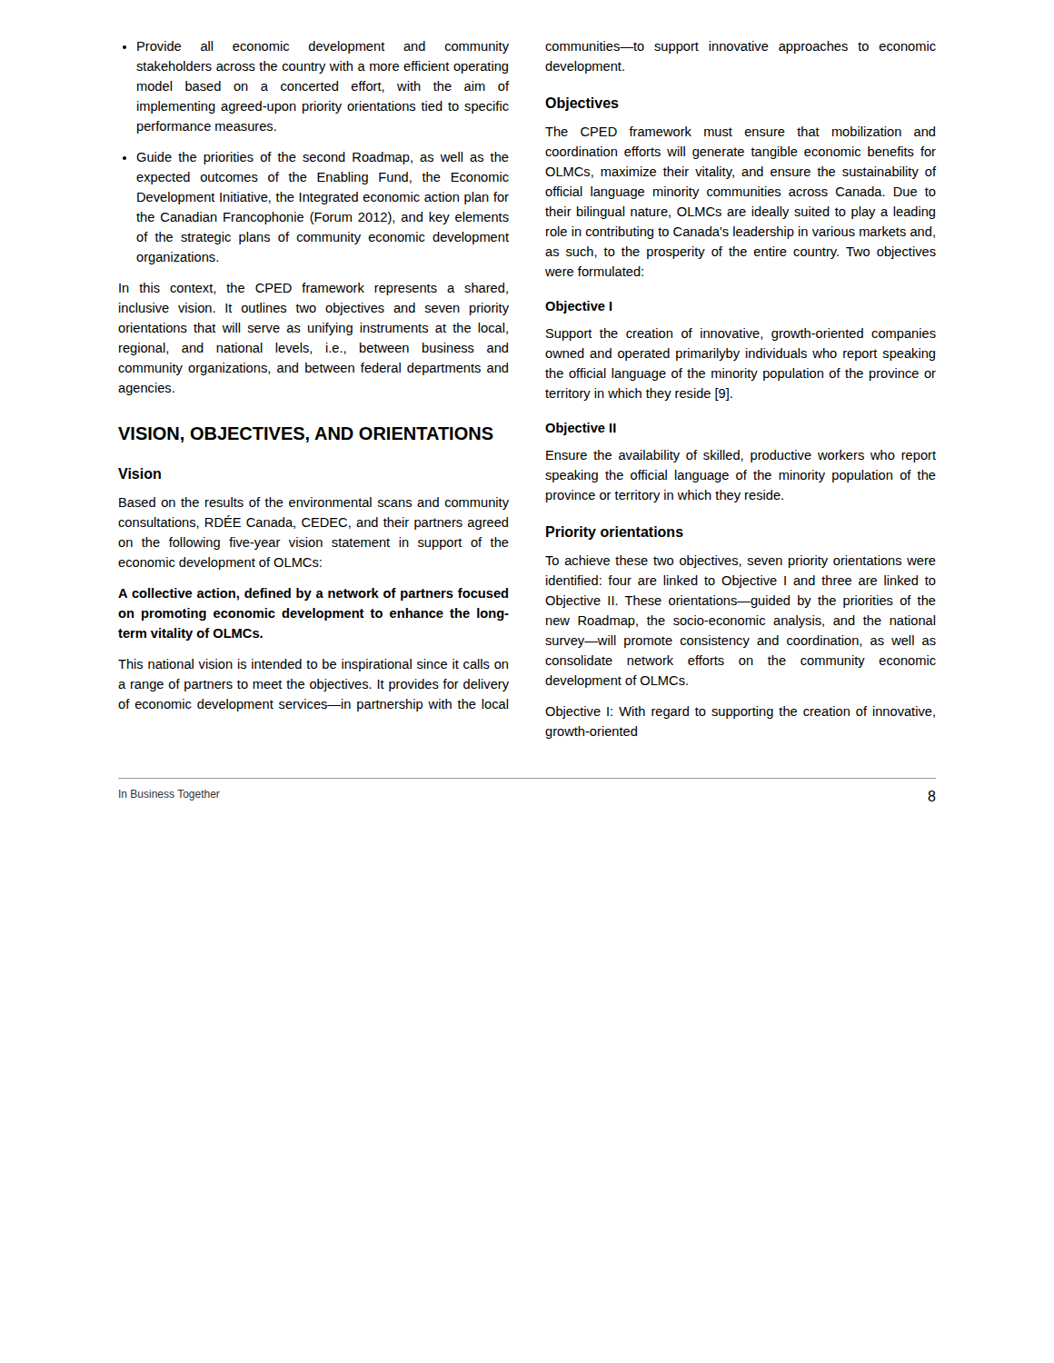Provide all economic development and community stakeholders across the country with a more efficient operating model based on a concerted effort, with the aim of implementing agreed-upon priority orientations tied to specific performance measures.
Guide the priorities of the second Roadmap, as well as the expected outcomes of the Enabling Fund, the Economic Development Initiative, the Integrated economic action plan for the Canadian Francophonie (Forum 2012), and key elements of the strategic plans of community economic development organizations.
In this context, the CPED framework represents a shared, inclusive vision. It outlines two objectives and seven priority orientations that will serve as unifying instruments at the local, regional, and national levels, i.e., between business and community organizations, and between federal departments and agencies.
VISION, OBJECTIVES, AND ORIENTATIONS
Vision
Based on the results of the environmental scans and community consultations, RDÉE Canada, CEDEC, and their partners agreed on the following five-year vision statement in support of the economic development of OLMCs:
A collective action, defined by a network of partners focused on promoting economic development to enhance the long-term vitality of OLMCs.
This national vision is intended to be inspirational since it calls on a range of partners to meet the objectives. It provides for delivery of economic development services—in partnership with the local communities—to support innovative approaches to economic development.
Objectives
The CPED framework must ensure that mobilization and coordination efforts will generate tangible economic benefits for OLMCs, maximize their vitality, and ensure the sustainability of official language minority communities across Canada. Due to their bilingual nature, OLMCs are ideally suited to play a leading role in contributing to Canada's leadership in various markets and, as such, to the prosperity of the entire country. Two objectives were formulated:
Objective I
Support the creation of innovative, growth-oriented companies owned and operated primarilyby individuals who report speaking the official language of the minority population of the province or territory in which they reside [9].
Objective II
Ensure the availability of skilled, productive workers who report speaking the official language of the minority population of the province or territory in which they reside.
Priority orientations
To achieve these two objectives, seven priority orientations were identified: four are linked to Objective I and three are linked to Objective II. These orientations—guided by the priorities of the new Roadmap, the socio-economic analysis, and the national survey—will promote consistency and coordination, as well as consolidate network efforts on the community economic development of OLMCs.
Objective I: With regard to supporting the creation of innovative, growth-oriented
In Business Together 8